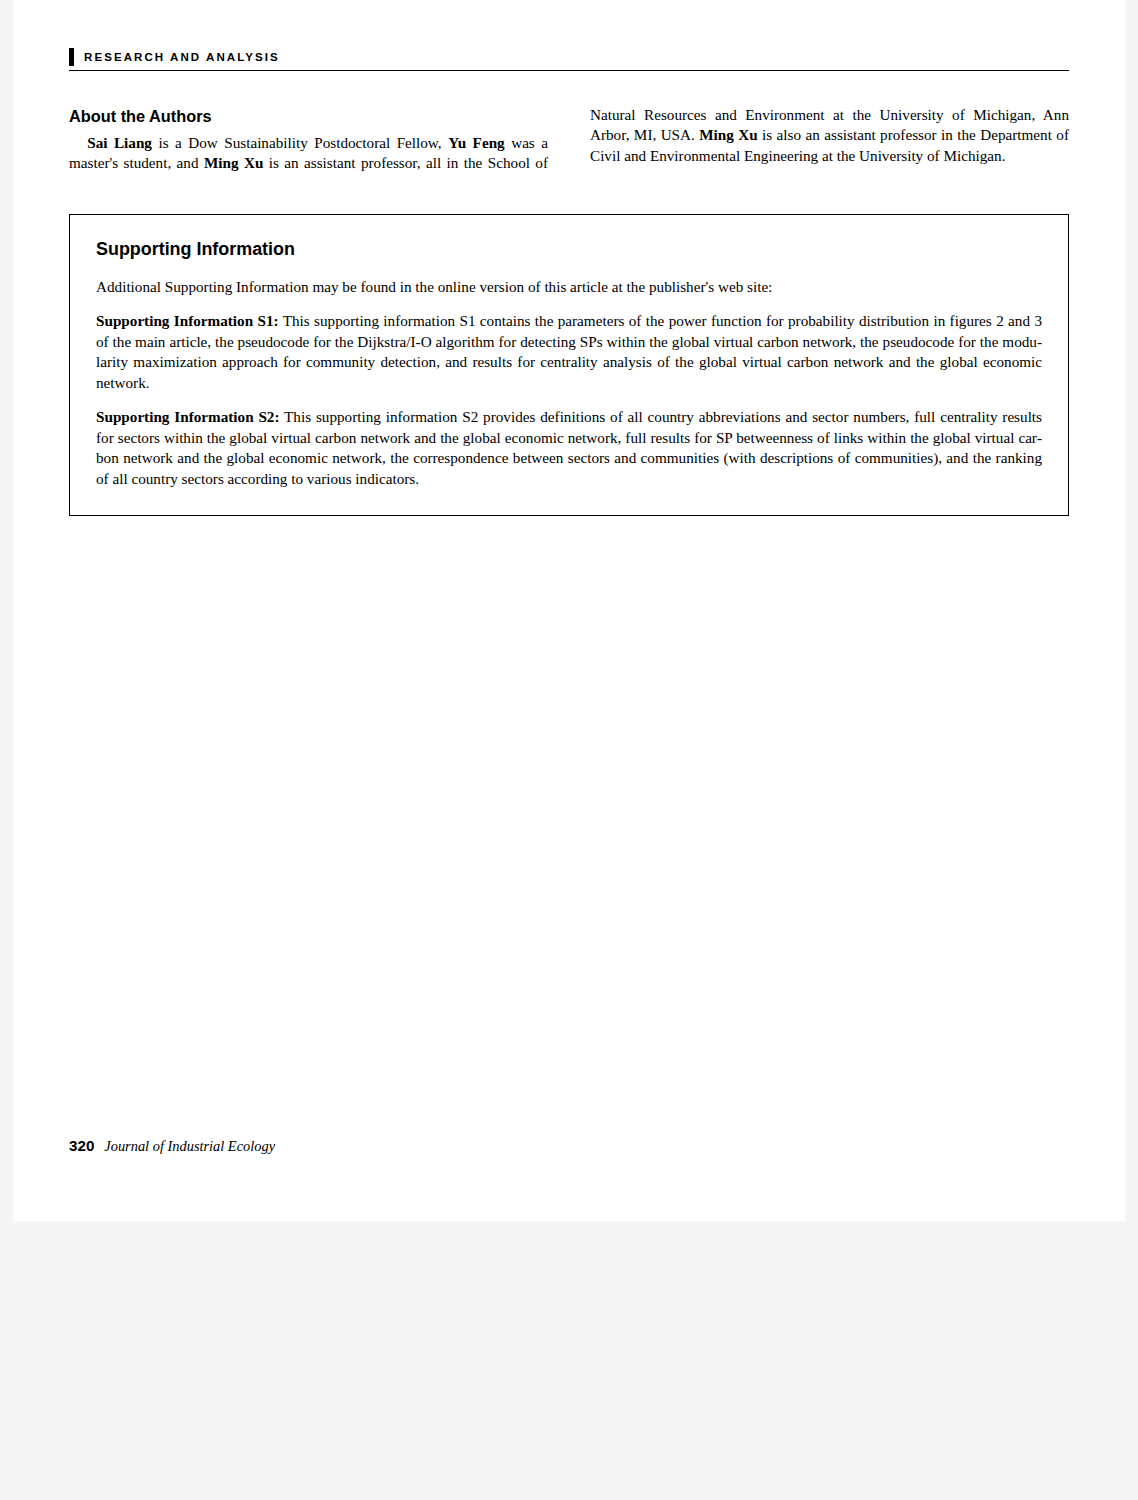Research and Analysis
About the Authors
Sai Liang is a Dow Sustainability Postdoctoral Fellow, Yu Feng was a master's student, and Ming Xu is an assistant professor, all in the School of Natural Resources and Environment at the University of Michigan, Ann Arbor, MI, USA. Ming Xu is also an assistant professor in the Department of Civil and Environmental Engineering at the University of Michigan.
Supporting Information
Additional Supporting Information may be found in the online version of this article at the publisher's web site:
Supporting Information S1: This supporting information S1 contains the parameters of the power function for probability distribution in figures 2 and 3 of the main article, the pseudocode for the Dijkstra/I-O algorithm for detecting SPs within the global virtual carbon network, the pseudocode for the modularity maximization approach for community detection, and results for centrality analysis of the global virtual carbon network and the global economic network.
Supporting Information S2: This supporting information S2 provides definitions of all country abbreviations and sector numbers, full centrality results for sectors within the global virtual carbon network and the global economic network, full results for SP betweenness of links within the global virtual carbon network and the global economic network, the correspondence between sectors and communities (with descriptions of communities), and the ranking of all country sectors according to various indicators.
320 Journal of Industrial Ecology